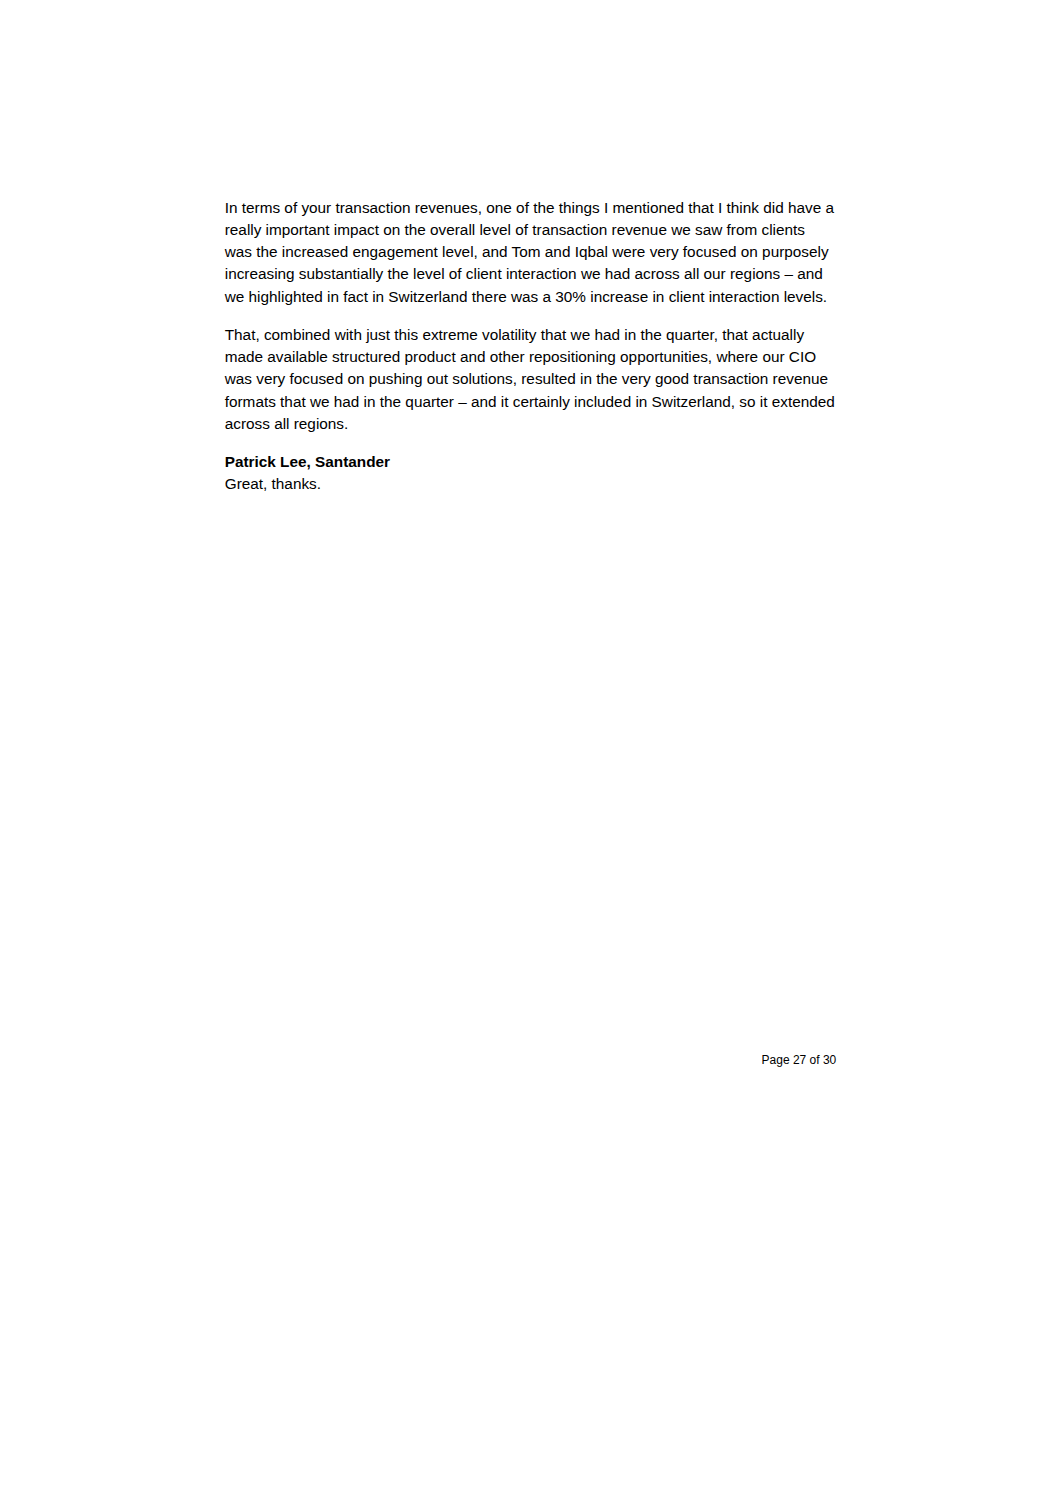In terms of your transaction revenues, one of the things I mentioned that I think did have a really important impact on the overall level of transaction revenue we saw from clients was the increased engagement level, and Tom and Iqbal were very focused on purposely increasing substantially the level of client interaction we had across all our regions – and we highlighted in fact in Switzerland there was a 30% increase in client interaction levels.
That, combined with just this extreme volatility that we had in the quarter, that actually made available structured product and other repositioning opportunities, where our CIO was very focused on pushing out solutions, resulted in the very good transaction revenue formats that we had in the quarter – and it certainly included in Switzerland, so it extended across all regions.
Patrick Lee, Santander
Great, thanks.
Page 27 of 30